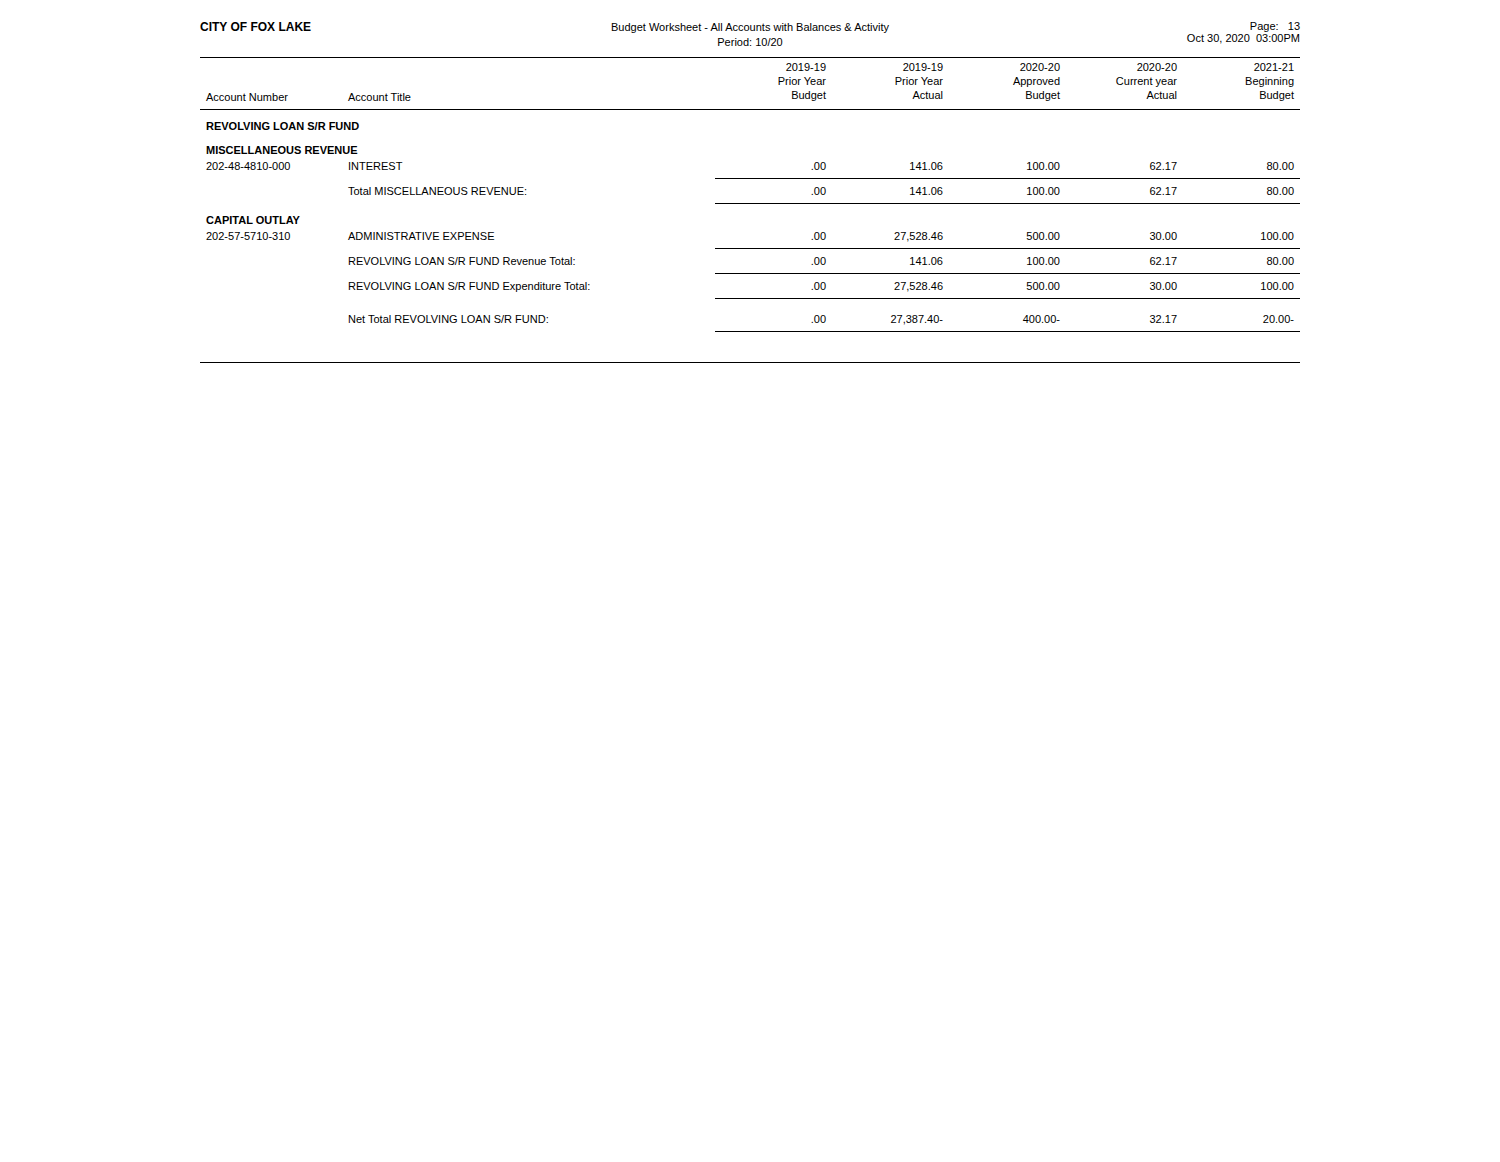| CITY OF FOX LAKE | Budget Worksheet - All Accounts with Balances & Activity Period: 10/20 | Page: 13 Oct 30, 2020 03:00PM |
| Account Number | Account Title | 2019-19 Prior Year Budget | 2019-19 Prior Year Actual | 2020-20 Approved Budget | 2020-20 Current year Actual | 2021-21 Beginning Budget |
| REVOLVING LOAN S/R FUND |
| MISCELLANEOUS REVENUE |
| 202-48-4810-000 | INTEREST | .00 | 141.06 | 100.00 | 62.17 | 80.00 |
| | Total MISCELLANEOUS REVENUE: | .00 | 141.06 | 100.00 | 62.17 | 80.00 |
| CAPITAL OUTLAY |
| 202-57-5710-310 | ADMINISTRATIVE EXPENSE | .00 | 27,528.46 | 500.00 | 30.00 | 100.00 |
| | REVOLVING LOAN S/R FUND Revenue Total: | .00 | 141.06 | 100.00 | 62.17 | 80.00 |
| | REVOLVING LOAN S/R FUND Expenditure Total: | .00 | 27,528.46 | 500.00 | 30.00 | 100.00 |
| | Net Total REVOLVING LOAN S/R FUND: | .00 | 27,387.40- | 400.00- | 32.17 | 20.00- |